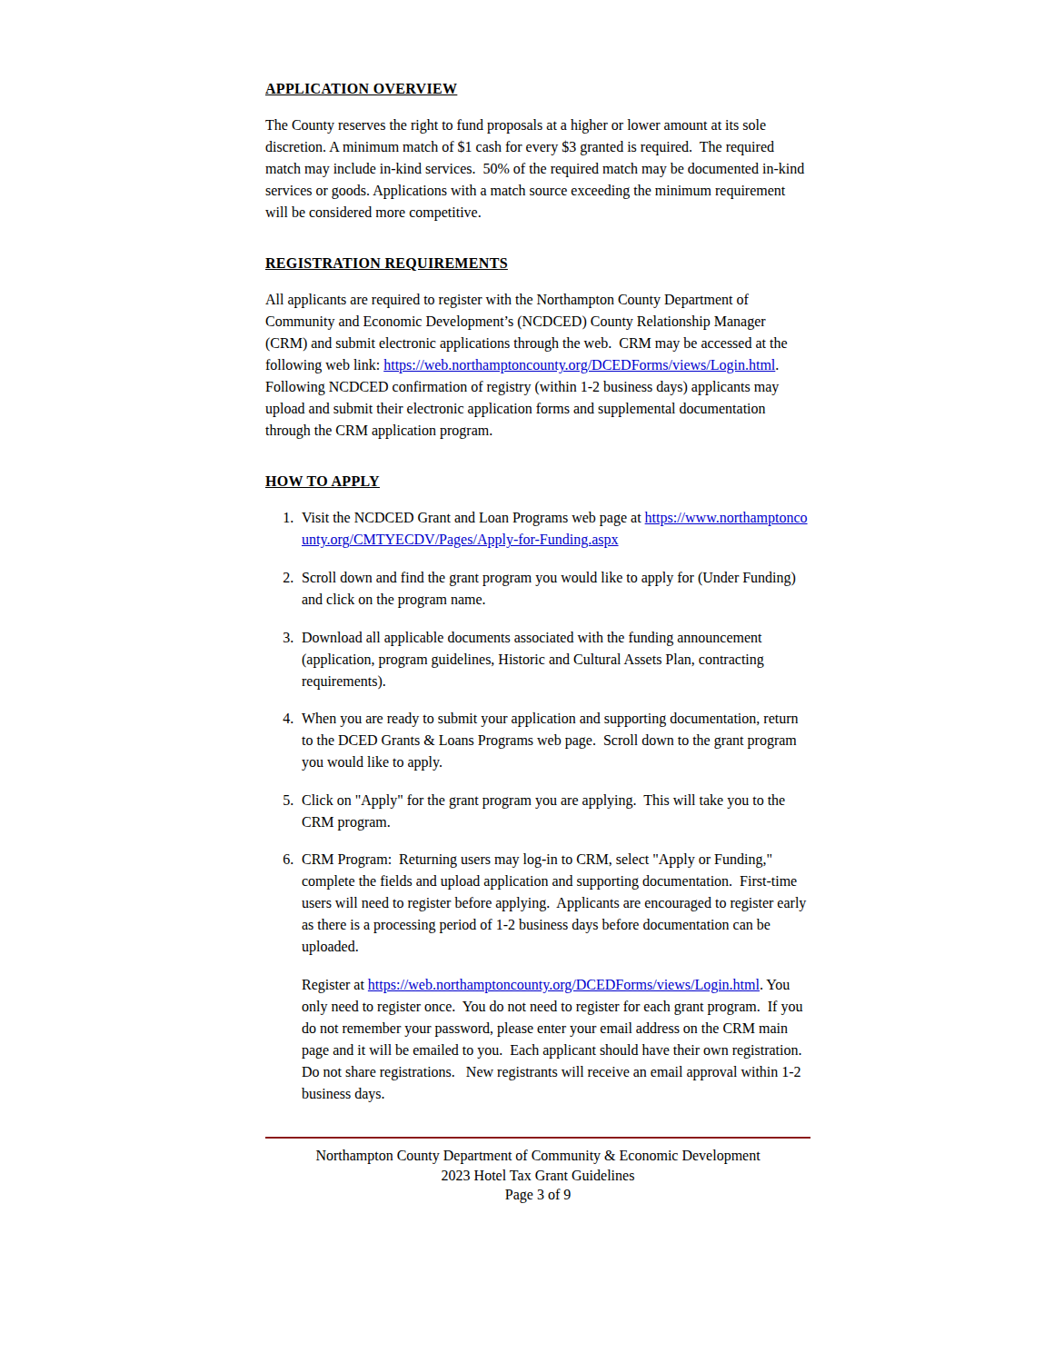APPLICATION OVERVIEW
The County reserves the right to fund proposals at a higher or lower amount at its sole discretion. A minimum match of $1 cash for every $3 granted is required. The required match may include in-kind services. 50% of the required match may be documented in-kind services or goods. Applications with a match source exceeding the minimum requirement will be considered more competitive.
REGISTRATION REQUIREMENTS
All applicants are required to register with the Northampton County Department of Community and Economic Development’s (NCDCED) County Relationship Manager (CRM) and submit electronic applications through the web. CRM may be accessed at the following web link: https://web.northamptoncounty.org/DCEDForms/views/Login.html. Following NCDCED confirmation of registry (within 1-2 business days) applicants may upload and submit their electronic application forms and supplemental documentation through the CRM application program.
HOW TO APPLY
Visit the NCDCED Grant and Loan Programs web page at https://www.northamptoncounty.org/CMTYECDV/Pages/Apply-for-Funding.aspx
Scroll down and find the grant program you would like to apply for (Under Funding) and click on the program name.
Download all applicable documents associated with the funding announcement (application, program guidelines, Historic and Cultural Assets Plan, contracting requirements).
When you are ready to submit your application and supporting documentation, return to the DCED Grants & Loans Programs web page. Scroll down to the grant program you would like to apply.
Click on "Apply" for the grant program you are applying. This will take you to the CRM program.
CRM Program: Returning users may log-in to CRM, select "Apply or Funding," complete the fields and upload application and supporting documentation. First-time users will need to register before applying. Applicants are encouraged to register early as there is a processing period of 1-2 business days before documentation can be uploaded.
Register at https://web.northamptoncounty.org/DCEDForms/views/Login.html. You only need to register once. You do not need to register for each grant program. If you do not remember your password, please enter your email address on the CRM main page and it will be emailed to you. Each applicant should have their own registration. Do not share registrations. New registrants will receive an email approval within 1-2 business days.
Northampton County Department of Community & Economic Development
2023 Hotel Tax Grant Guidelines
Page 3 of 9